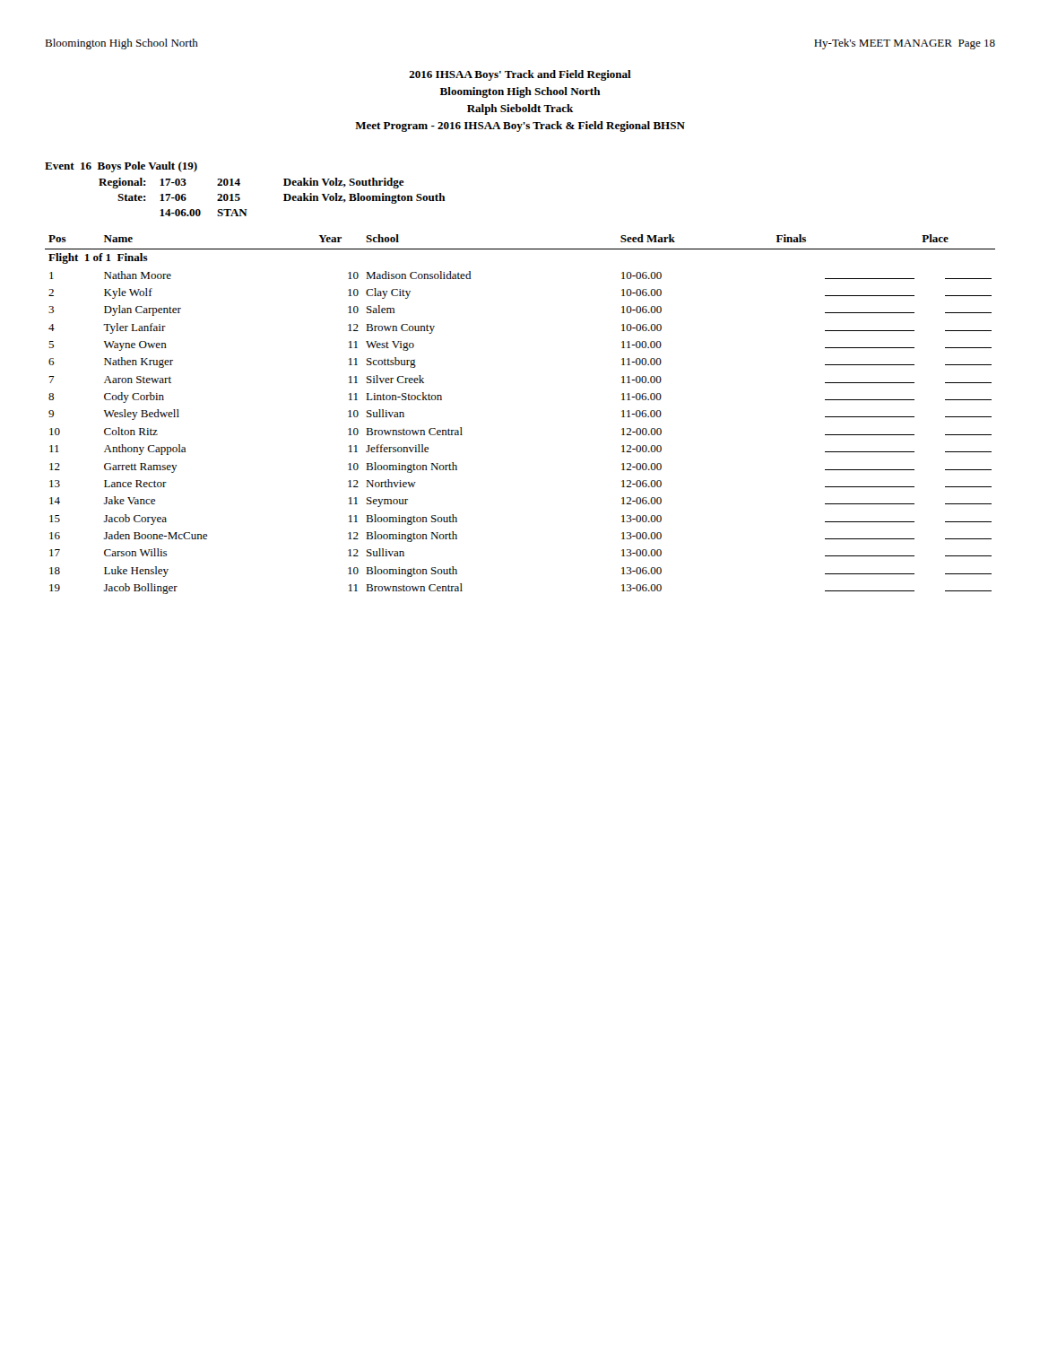Bloomington High School North
Hy-Tek's MEET MANAGER Page 18
2016 IHSAA Boys' Track and Field Regional
Bloomington High School North
Ralph Sieboldt Track
Meet Program - 2016 IHSAA Boy's Track & Field Regional BHSN
Event 16 Boys Pole Vault (19)
| Regional: | 17-03 | 2014 | Deakin Volz, Southridge |
| State: | 17-06 | 2015 | Deakin Volz, Bloomington South |
| | 14-06.00 | STAN | |
| Pos | Name | Year | School | Seed Mark | Finals | Place |
| --- | --- | --- | --- | --- | --- | --- |
| Flight 1 of 1 Finals |
| 1 | Nathan Moore | 10 | Madison Consolidated | 10-06.00 | | |
| 2 | Kyle Wolf | 10 | Clay City | 10-06.00 | | |
| 3 | Dylan Carpenter | 10 | Salem | 10-06.00 | | |
| 4 | Tyler Lanfair | 12 | Brown County | 10-06.00 | | |
| 5 | Wayne Owen | 11 | West Vigo | 11-00.00 | | |
| 6 | Nathen Kruger | 11 | Scottsburg | 11-00.00 | | |
| 7 | Aaron Stewart | 11 | Silver Creek | 11-00.00 | | |
| 8 | Cody Corbin | 11 | Linton-Stockton | 11-06.00 | | |
| 9 | Wesley Bedwell | 10 | Sullivan | 11-06.00 | | |
| 10 | Colton Ritz | 10 | Brownstown Central | 12-00.00 | | |
| 11 | Anthony Cappola | 11 | Jeffersonville | 12-00.00 | | |
| 12 | Garrett Ramsey | 10 | Bloomington North | 12-00.00 | | |
| 13 | Lance Rector | 12 | Northview | 12-06.00 | | |
| 14 | Jake Vance | 11 | Seymour | 12-06.00 | | |
| 15 | Jacob Coryea | 11 | Bloomington South | 13-00.00 | | |
| 16 | Jaden Boone-McCune | 12 | Bloomington North | 13-00.00 | | |
| 17 | Carson Willis | 12 | Sullivan | 13-00.00 | | |
| 18 | Luke Hensley | 10 | Bloomington South | 13-06.00 | | |
| 19 | Jacob Bollinger | 11 | Brownstown Central | 13-06.00 | | |